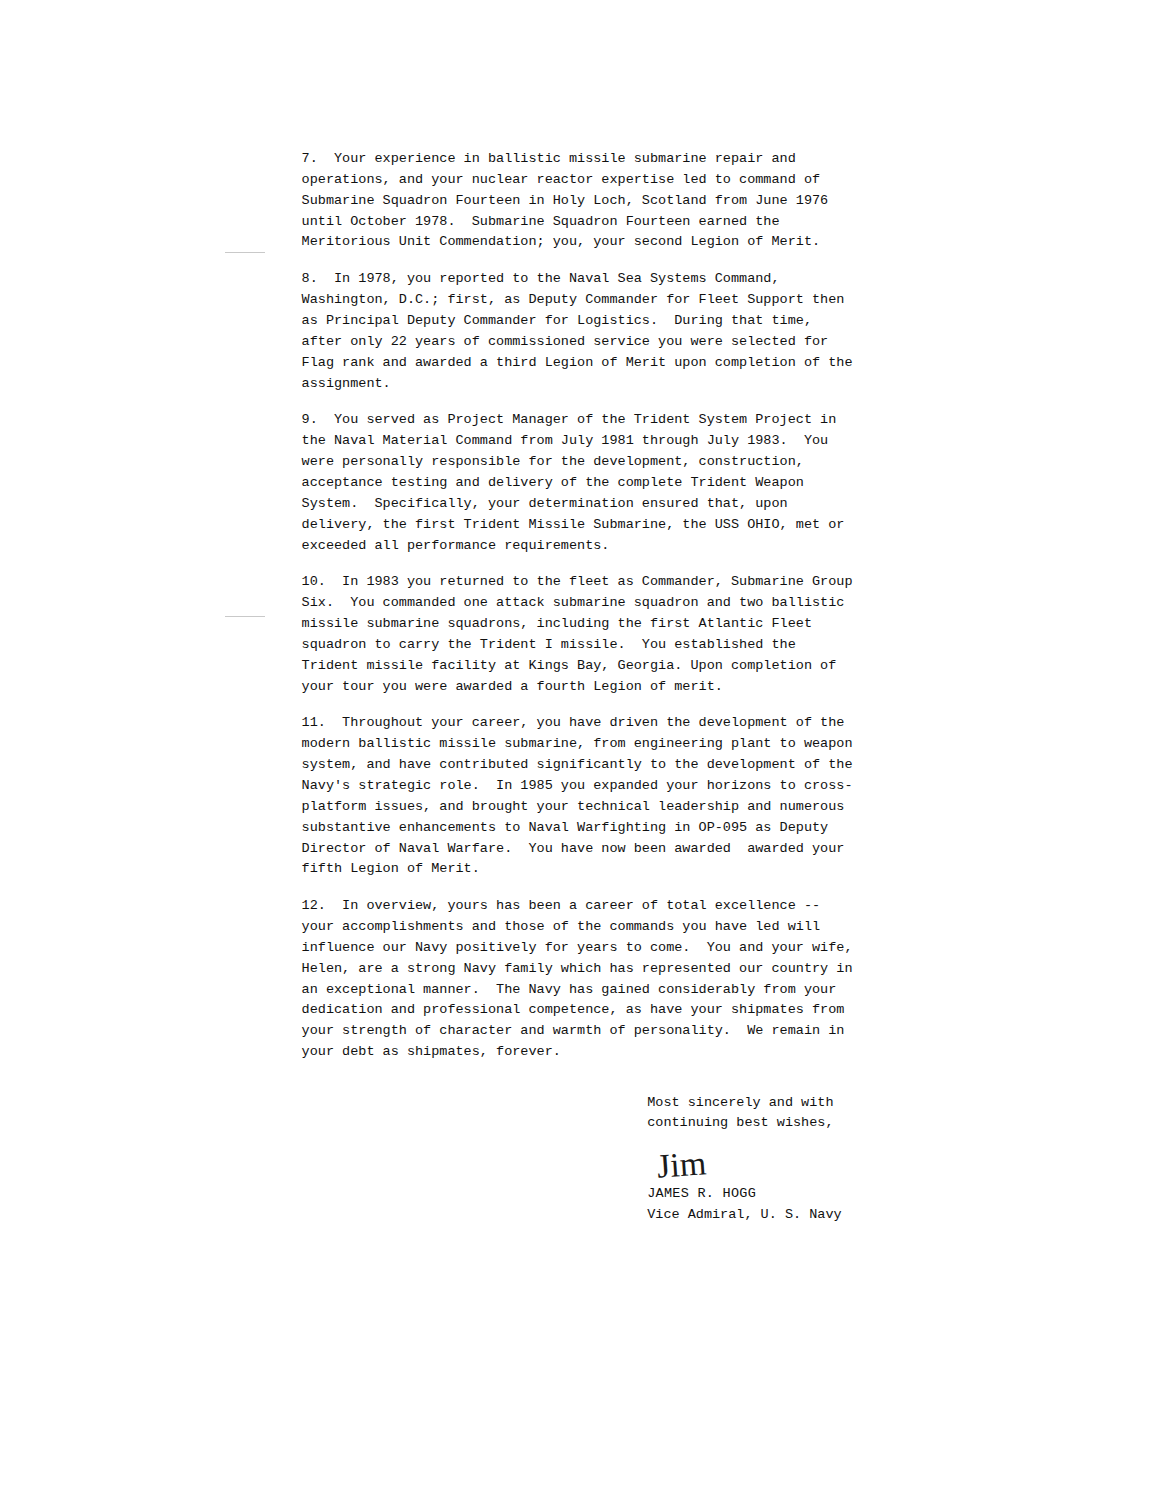7. Your experience in ballistic missile submarine repair and operations, and your nuclear reactor expertise led to command of Submarine Squadron Fourteen in Holy Loch, Scotland from June 1976 until October 1978. Submarine Squadron Fourteen earned the Meritorious Unit Commendation; you, your second Legion of Merit.
8. In 1978, you reported to the Naval Sea Systems Command, Washington, D.C.; first, as Deputy Commander for Fleet Support then as Principal Deputy Commander for Logistics. During that time, after only 22 years of commissioned service you were selected for Flag rank and awarded a third Legion of Merit upon completion of the assignment.
9. You served as Project Manager of the Trident System Project in the Naval Material Command from July 1981 through July 1983. You were personally responsible for the development, construction, acceptance testing and delivery of the complete Trident Weapon System. Specifically, your determination ensured that, upon delivery, the first Trident Missile Submarine, the USS OHIO, met or exceeded all performance requirements.
10. In 1983 you returned to the fleet as Commander, Submarine Group Six. You commanded one attack submarine squadron and two ballistic missile submarine squadrons, including the first Atlantic Fleet squadron to carry the Trident I missile. You established the Trident missile facility at Kings Bay, Georgia. Upon completion of your tour you were awarded a fourth Legion of merit.
11. Throughout your career, you have driven the development of the modern ballistic missile submarine, from engineering plant to weapon system, and have contributed significantly to the development of the Navy's strategic role. In 1985 you expanded your horizons to cross-platform issues, and brought your technical leadership and numerous substantive enhancements to Naval Warfighting in OP-095 as Deputy Director of Naval Warfare. You have now been awarded awarded your fifth Legion of Merit.
12. In overview, yours has been a career of total excellence -- your accomplishments and those of the commands you have led will influence our Navy positively for years to come. You and your wife, Helen, are a strong Navy family which has represented our country in an exceptional manner. The Navy has gained considerably from your dedication and professional competence, as have your shipmates from your strength of character and warmth of personality. We remain in your debt as shipmates, forever.
Most sincerely and with
continuing best wishes,
Jim
JAMES R. HOGG
Vice Admiral, U. S. Navy